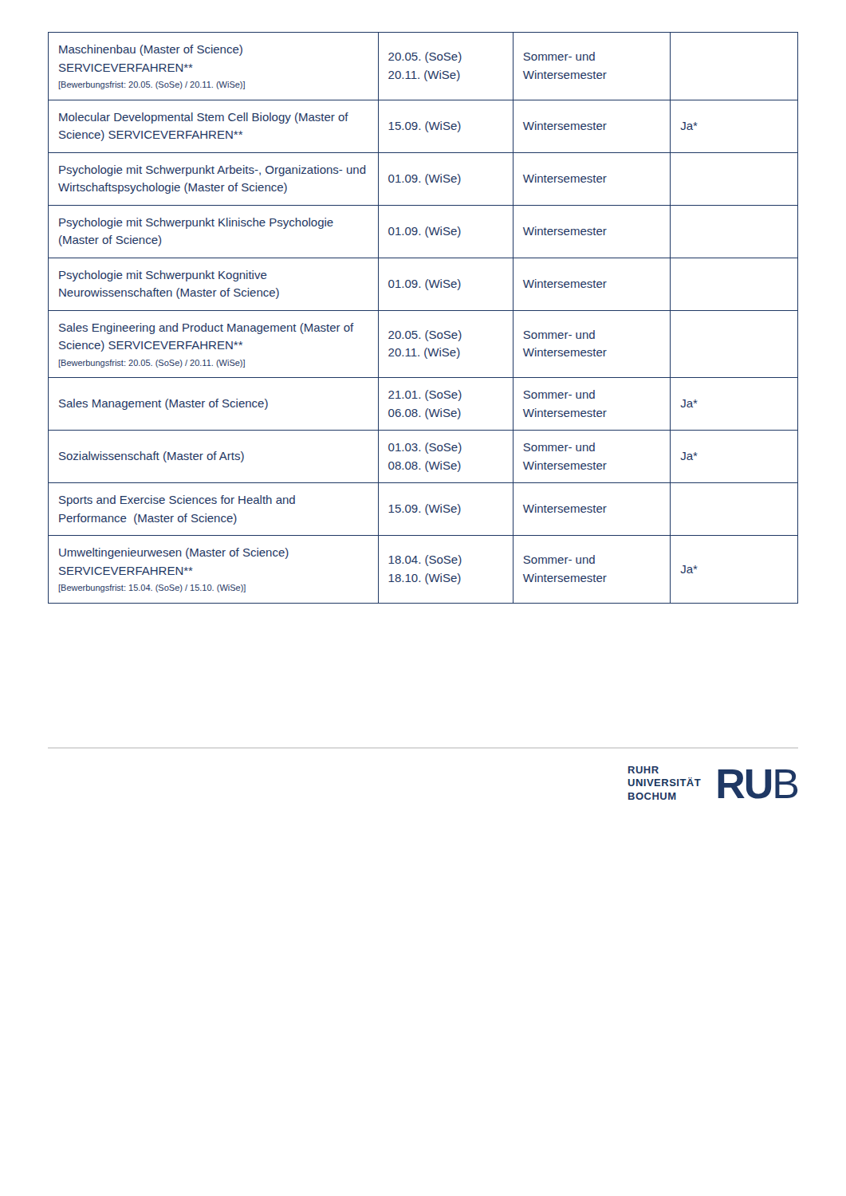| Maschinenbau (Master of Science) SERVICEVERFAHREN** [Bewerbungsfrist: 20.05. (SoSe) / 20.11. (WiSe)] | 20.05. (SoSe) 20.11. (WiSe) | Sommer- und Wintersemester | |
| Molecular Developmental Stem Cell Biology (Master of Science) SERVICEVERFAHREN** | 15.09. (WiSe) | Wintersemester | Ja* |
| Psychologie mit Schwerpunkt Arbeits-, Organizations- und Wirtschaftspsychologie (Master of Science) | 01.09. (WiSe) | Wintersemester | |
| Psychologie mit Schwerpunkt Klinische Psychologie (Master of Science) | 01.09. (WiSe) | Wintersemester | |
| Psychologie mit Schwerpunkt Kognitive Neurowissenschaften (Master of Science) | 01.09. (WiSe) | Wintersemester | |
| Sales Engineering and Product Management (Master of Science) SERVICEVERFAHREN** [Bewerbungsfrist: 20.05. (SoSe) / 20.11. (WiSe)] | 20.05. (SoSe) 20.11. (WiSe) | Sommer- und Wintersemester | |
| Sales Management (Master of Science) | 21.01. (SoSe) 06.08. (WiSe) | Sommer- und Wintersemester | Ja* |
| Sozialwissenschaft (Master of Arts) | 01.03. (SoSe) 08.08. (WiSe) | Sommer- und Wintersemester | Ja* |
| Sports and Exercise Sciences for Health and Performance (Master of Science) | 15.09. (WiSe) | Wintersemester | |
| Umweltingenieurwesen (Master of Science) SERVICEVERFAHREN** [Bewerbungsfrist: 15.04. (SoSe) / 15.10. (WiSe)] | 18.04. (SoSe) 18.10. (WiSe) | Sommer- und Wintersemester | Ja* |
RUHR
UNIVERSITÄT
BOCHUM
RUB